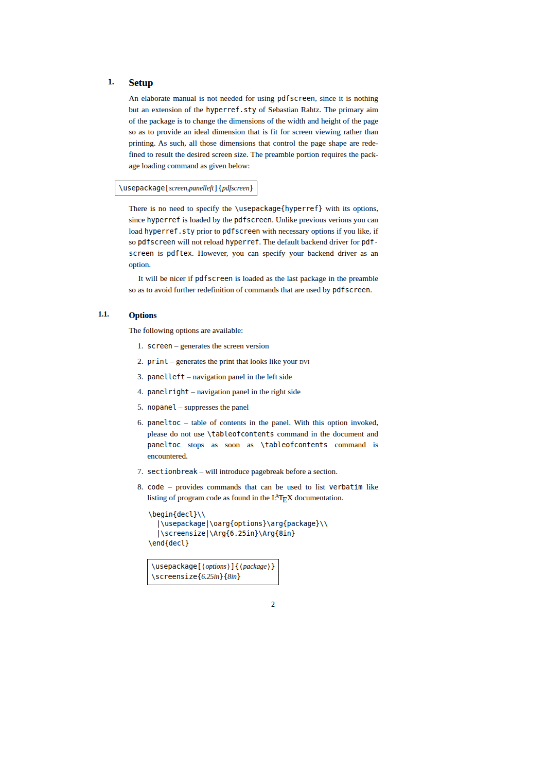1. Setup
An elaborate manual is not needed for using pdfscreen, since it is nothing but an extension of the hyperref.sty of Sebastian Rahtz. The primary aim of the package is to change the dimensions of the width and height of the page so as to provide an ideal dimension that is fit for screen viewing rather than printing. As such, all those dimensions that control the page shape are redefined to result the desired screen size. The preamble portion requires the package loading command as given below:
\usepackage[screen,panelleft]{pdfscreen}
There is no need to specify the \usepackage{hyperref} with its options, since hyperref is loaded by the pdfscreen. Unlike previous verions you can load hyperref.sty prior to pdfscreen with necessary options if you like, if so pdfscreen will not reload hyperref. The default backend driver for pdfscreen is pdftex. However, you can specify your backend driver as an option.
It will be nicer if pdfscreen is loaded as the last package in the preamble so as to avoid further redefinition of commands that are used by pdfscreen.
1.1. Options
The following options are available:
screen – generates the screen version
print – generates the print that looks like your dvi
panelleft – navigation panel in the left side
panelright – navigation panel in the right side
nopanel – suppresses the panel
paneltoc – table of contents in the panel. With this option invoked, please do not use \tableofcontents command in the document and paneltoc stops as soon as \tableofcontents command is encountered.
sectionbreak – will introduce pagebreak before a section.
code – provides commands that can be used to list verbatim like listing of program code as found in the LATEX documentation.
\begin{decl}\\
  |\usepackage|\oarg{options}\arg{package}\\
  |\screensize|\Arg{6.25in}\Arg{8in}
\end{decl}
\usepackage[⟨options⟩]{⟨package⟩}
\screensize{6.25in}{8in}
2